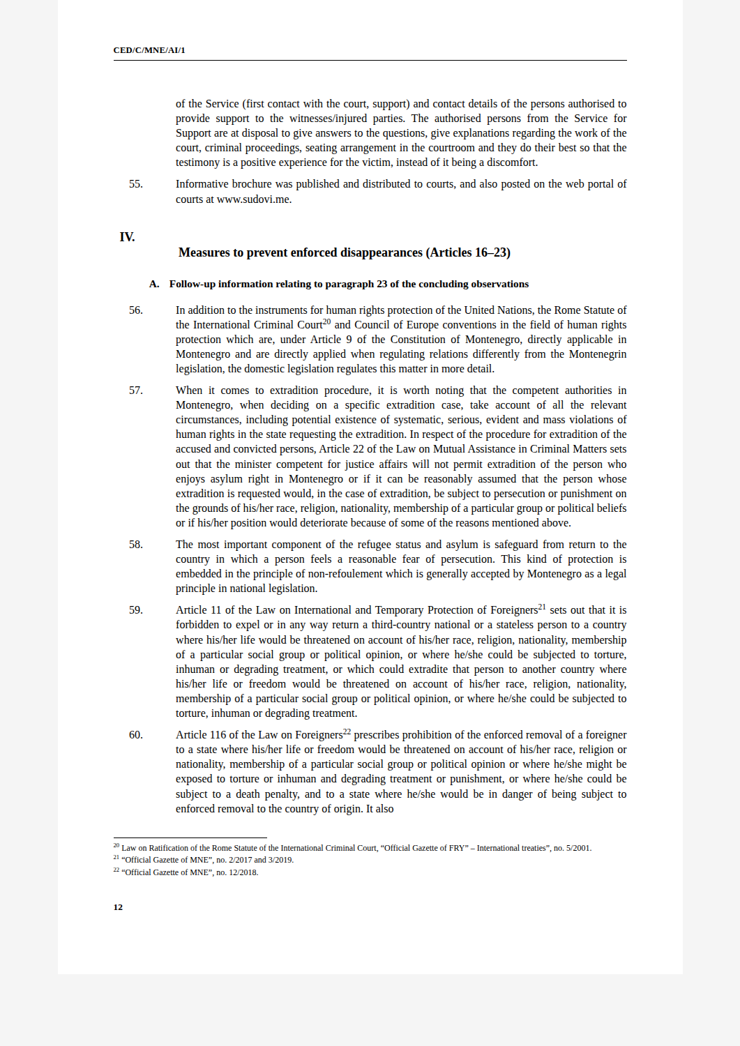CED/C/MNE/AI/1
of the Service (first contact with the court, support) and contact details of the persons authorised to provide support to the witnesses/injured parties. The authorised persons from the Service for Support are at disposal to give answers to the questions, give explanations regarding the work of the court, criminal proceedings, seating arrangement in the courtroom and they do their best so that the testimony is a positive experience for the victim, instead of it being a discomfort.
55. Informative brochure was published and distributed to courts, and also posted on the web portal of courts at www.sudovi.me.
IV. Measures to prevent enforced disappearances (Articles 16–23)
A. Follow-up information relating to paragraph 23 of the concluding observations
56. In addition to the instruments for human rights protection of the United Nations, the Rome Statute of the International Criminal Court20 and Council of Europe conventions in the field of human rights protection which are, under Article 9 of the Constitution of Montenegro, directly applicable in Montenegro and are directly applied when regulating relations differently from the Montenegrin legislation, the domestic legislation regulates this matter in more detail.
57. When it comes to extradition procedure, it is worth noting that the competent authorities in Montenegro, when deciding on a specific extradition case, take account of all the relevant circumstances, including potential existence of systematic, serious, evident and mass violations of human rights in the state requesting the extradition. In respect of the procedure for extradition of the accused and convicted persons, Article 22 of the Law on Mutual Assistance in Criminal Matters sets out that the minister competent for justice affairs will not permit extradition of the person who enjoys asylum right in Montenegro or if it can be reasonably assumed that the person whose extradition is requested would, in the case of extradition, be subject to persecution or punishment on the grounds of his/her race, religion, nationality, membership of a particular group or political beliefs or if his/her position would deteriorate because of some of the reasons mentioned above.
58. The most important component of the refugee status and asylum is safeguard from return to the country in which a person feels a reasonable fear of persecution. This kind of protection is embedded in the principle of non-refoulement which is generally accepted by Montenegro as a legal principle in national legislation.
59. Article 11 of the Law on International and Temporary Protection of Foreigners21 sets out that it is forbidden to expel or in any way return a third-country national or a stateless person to a country where his/her life would be threatened on account of his/her race, religion, nationality, membership of a particular social group or political opinion, or where he/she could be subjected to torture, inhuman or degrading treatment, or which could extradite that person to another country where his/her life or freedom would be threatened on account of his/her race, religion, nationality, membership of a particular social group or political opinion, or where he/she could be subjected to torture, inhuman or degrading treatment.
60. Article 116 of the Law on Foreigners22 prescribes prohibition of the enforced removal of a foreigner to a state where his/her life or freedom would be threatened on account of his/her race, religion or nationality, membership of a particular social group or political opinion or where he/she might be exposed to torture or inhuman and degrading treatment or punishment, or where he/she could be subject to a death penalty, and to a state where he/she would be in danger of being subject to enforced removal to the country of origin. It also
20 Law on Ratification of the Rome Statute of the International Criminal Court, “Official Gazette of FRY” – International treaties”, no. 5/2001.
21 “Official Gazette of MNE”, no. 2/2017 and 3/2019.
22 “Official Gazette of MNE”, no. 12/2018.
12